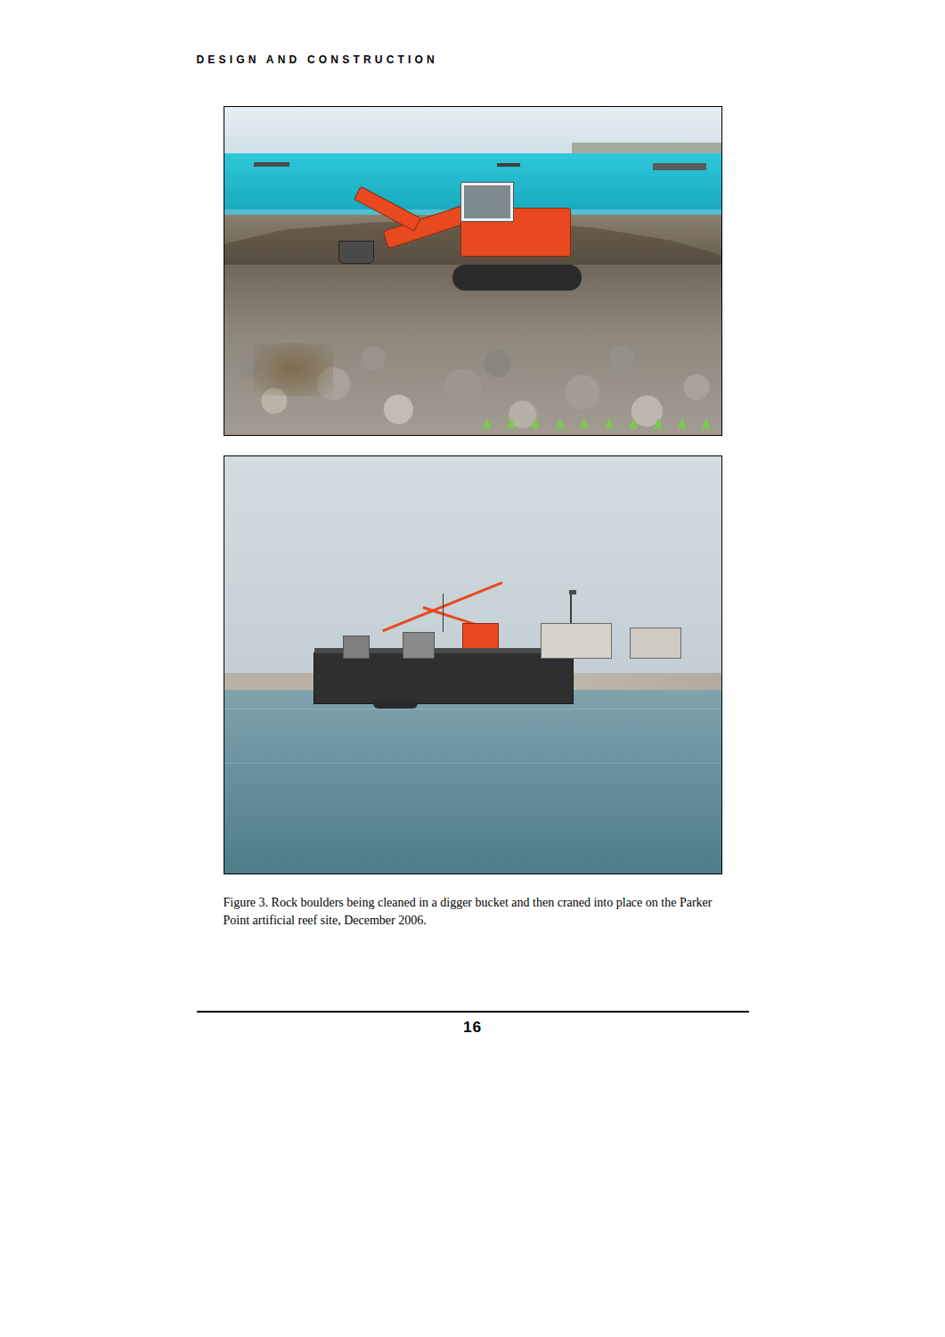Design and Construction
Figure 3. Rock boulders being cleaned in a digger bucket and then craned into place on the Parker Point artificial reef site, December 2006.
16